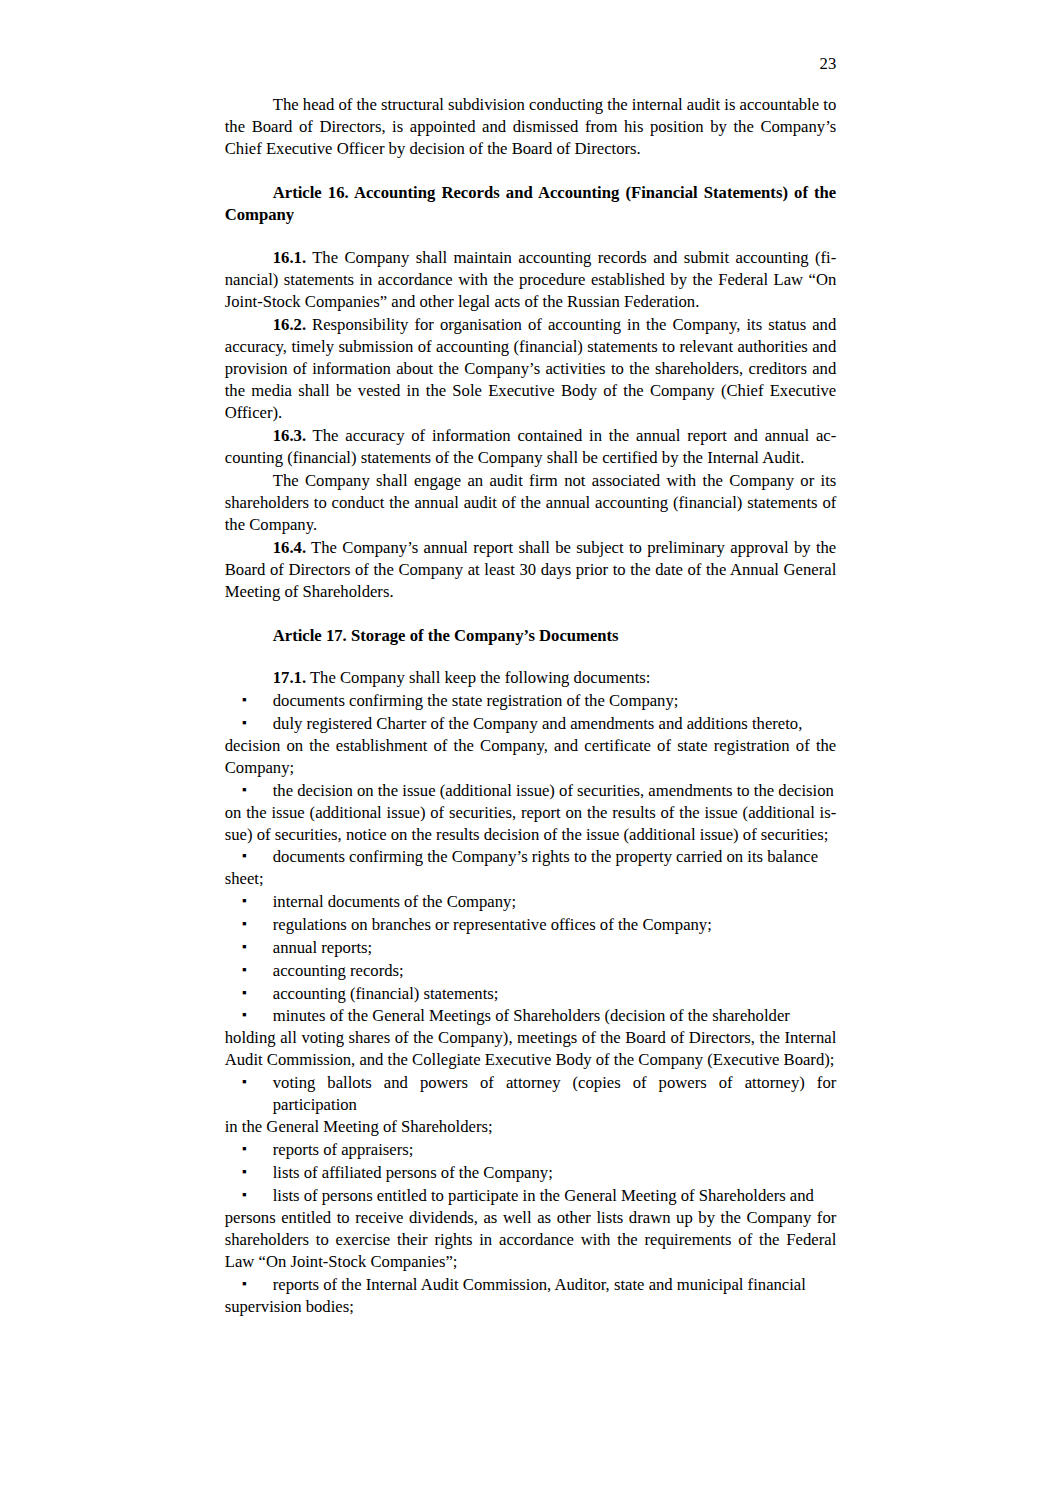23
The head of the structural subdivision conducting the internal audit is accountable to the Board of Directors, is appointed and dismissed from his position by the Company’s Chief Executive Officer by decision of the Board of Directors.
Article 16. Accounting Records and Accounting (Financial Statements) of the Company
16.1. The Company shall maintain accounting records and submit accounting (financial) statements in accordance with the procedure established by the Federal Law “On Joint-Stock Companies” and other legal acts of the Russian Federation.
16.2. Responsibility for organisation of accounting in the Company, its status and accuracy, timely submission of accounting (financial) statements to relevant authorities and provision of information about the Company’s activities to the shareholders, creditors and the media shall be vested in the Sole Executive Body of the Company (Chief Executive Officer).
16.3. The accuracy of information contained in the annual report and annual accounting (financial) statements of the Company shall be certified by the Internal Audit.
The Company shall engage an audit firm not associated with the Company or its shareholders to conduct the annual audit of the annual accounting (financial) statements of the Company.
16.4. The Company’s annual report shall be subject to preliminary approval by the Board of Directors of the Company at least 30 days prior to the date of the Annual General Meeting of Shareholders.
Article 17. Storage of the Company’s Documents
17.1. The Company shall keep the following documents:
documents confirming the state registration of the Company;
duly registered Charter of the Company and amendments and additions thereto, decision on the establishment of the Company, and certificate of state registration of the Company;
the decision on the issue (additional issue) of securities, amendments to the decision on the issue (additional issue) of securities, report on the results of the issue (additional issue) of securities, notice on the results decision of the issue (additional issue) of securities;
documents confirming the Company’s rights to the property carried on its balance sheet;
internal documents of the Company;
regulations on branches or representative offices of the Company;
annual reports;
accounting records;
accounting (financial) statements;
minutes of the General Meetings of Shareholders (decision of the shareholder holding all voting shares of the Company), meetings of the Board of Directors, the Internal Audit Commission, and the Collegiate Executive Body of the Company (Executive Board);
voting ballots and powers of attorney (copies of powers of attorney) for participation in the General Meeting of Shareholders;
reports of appraisers;
lists of affiliated persons of the Company;
lists of persons entitled to participate in the General Meeting of Shareholders and persons entitled to receive dividends, as well as other lists drawn up by the Company for shareholders to exercise their rights in accordance with the requirements of the Federal Law “On Joint-Stock Companies”;
reports of the Internal Audit Commission, Auditor, state and municipal financial supervision bodies;